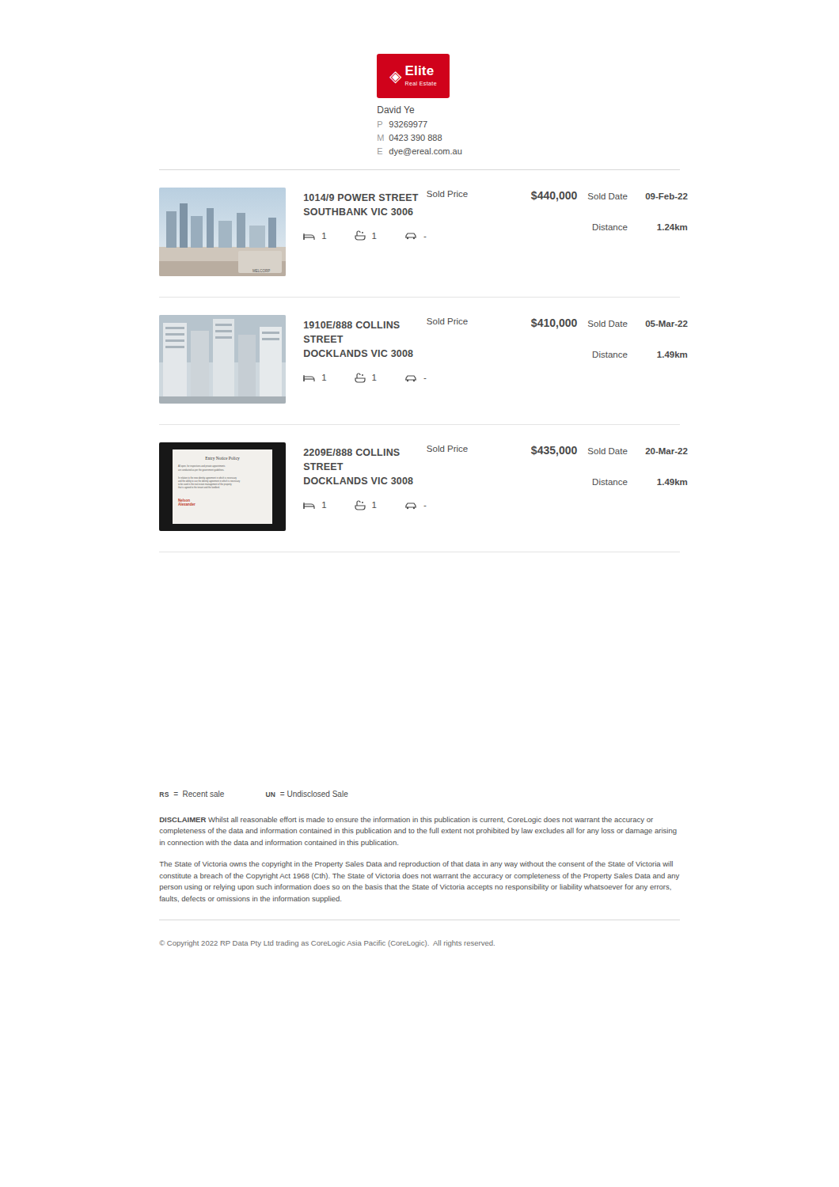◈ Elite
Real Estate
David Ye
P 93269977
M 0423 390 888
E dye@ereal.com.au
1014/9 POWER STREET
SOUTHBANK VIC 3006
1 1 -
Sold Price
$440,000 Sold Date 09-Feb-22
Distance 1.24km
1910E/888 COLLINS STREET
DOCKLANDS VIC 3008
1 1 -
Sold Price
$410,000 Sold Date 05-Mar-22
Distance 1.49km
2209E/888 COLLINS STREET
DOCKLANDS VIC 3008
1 1 -
Sold Price
$435,000 Sold Date 20-Mar-22
Distance 1.49km
RS = Recent sale UN = Undisclosed Sale
DISCLAIMER Whilst all reasonable effort is made to ensure the information in this publication is current, CoreLogic does not warrant the accuracy or completeness of the data and information contained in this publication and to the full extent not prohibited by law excludes all for any loss or damage arising in connection with the data and information contained in this publication.
The State of Victoria owns the copyright in the Property Sales Data and reproduction of that data in any way without the consent of the State of Victoria will constitute a breach of the Copyright Act 1968 (Cth). The State of Victoria does not warrant the accuracy or completeness of the Property Sales Data and any person using or relying upon such information does so on the basis that the State of Victoria accepts no responsibility or liability whatsoever for any errors, faults, defects or omissions in the information supplied.
© Copyright 2022 RP Data Pty Ltd trading as CoreLogic Asia Pacific (CoreLogic). All rights reserved.